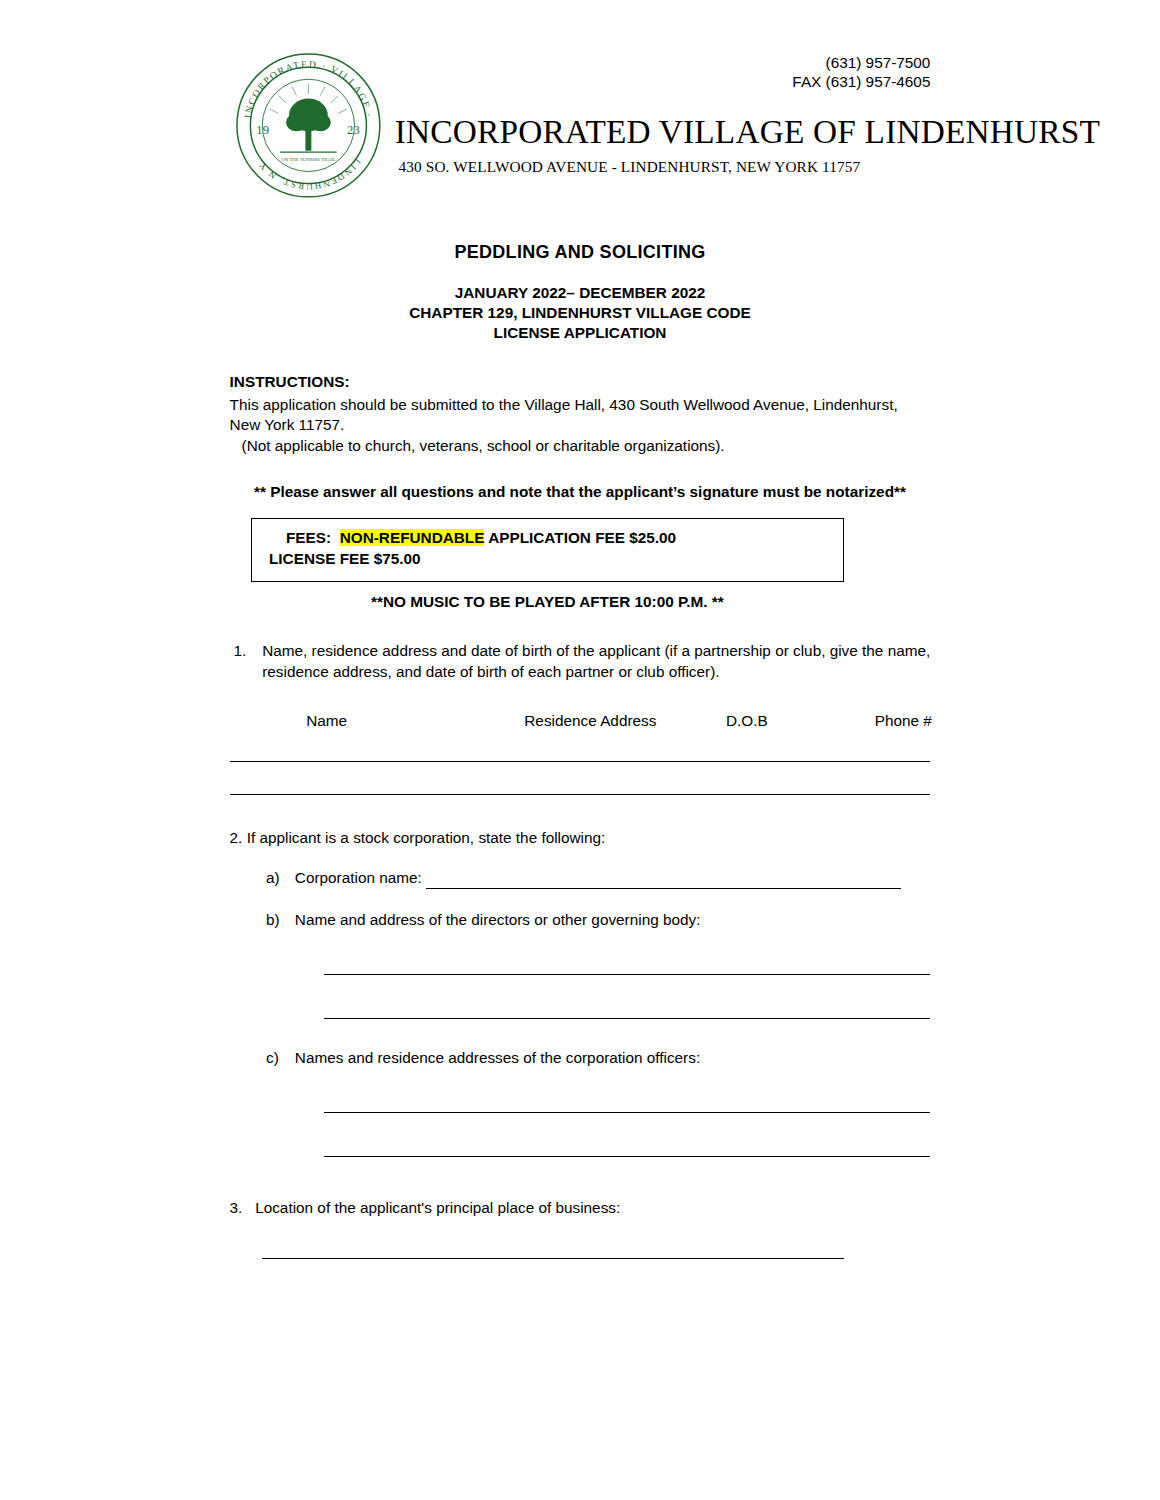(631) 957-7500
FAX (631) 957-4605
INCORPORATED · VILLAGE · LINDENHURST, N.Y. 19 23 OF ON THE SUNRISE TRAIL
INCORPORATED VILLAGE OF LINDENHURST
430 SO. WELLWOOD AVENUE - LINDENHURST, NEW YORK 11757
PEDDLING AND SOLICITING
JANUARY 2022– DECEMBER 2022
CHAPTER 129, LINDENHURST VILLAGE CODE
LICENSE APPLICATION
INSTRUCTIONS:
This application should be submitted to the Village Hall, 430 South Wellwood Avenue, Lindenhurst, New York 11757.
(Not applicable to church, veterans, school or charitable organizations).
** Please answer all questions and note that the applicant’s signature must be notarized**
FEES: NON-REFUNDABLE APPLICATION FEE $25.00 LICENSE FEE $75.00
**NO MUSIC TO BE PLAYED AFTER 10:00 P.M. **
1. Name, residence address and date of birth of the applicant (if a partnership or club, give the name, residence address, and date of birth of each partner or club officer).
Name Residence Address D.O.B Phone #
2. If applicant is a stock corporation, state the following:
a) Corporation name:
b) Name and address of the directors or other governing body:
c) Names and residence addresses of the corporation officers:
3. Location of the applicant's principal place of business: